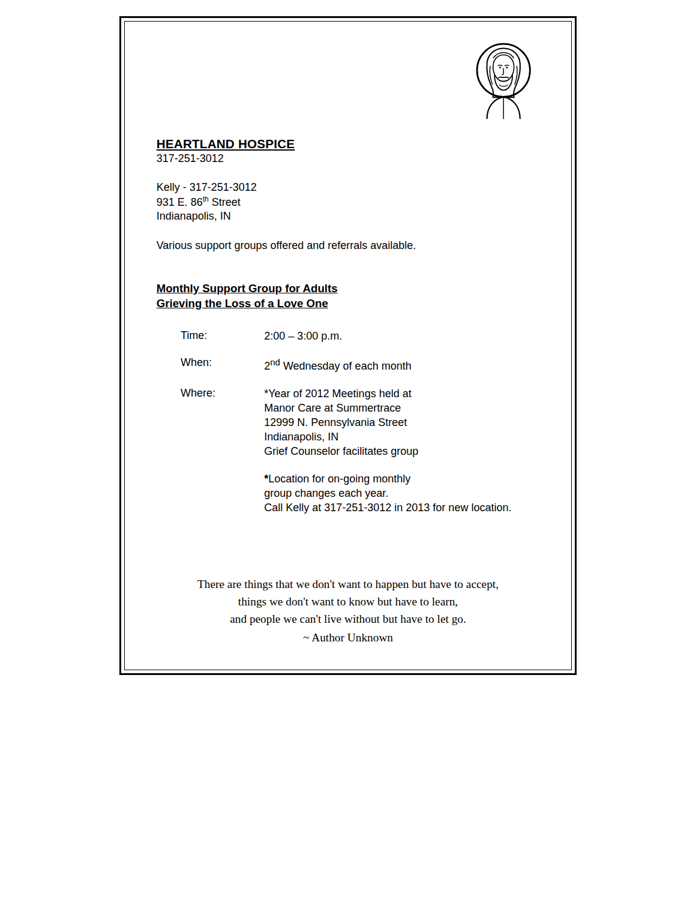HEARTLAND HOSPICE
317-251-3012
Kelly - 317-251-3012
931 E. 86th Street
Indianapolis, IN
Various support groups offered and referrals available.
Monthly Support Group for Adults Grieving the Loss of a Love One
| Time: | 2:00 – 3:00 p.m. |
| When: | 2 nd Wednesday of each month |
| Where: | *Year of 2012 Meetings held at Manor Care at Summertrace 12999 N. Pennsylvania Street Indianapolis, IN Grief Counselor facilitates group * Location for on-going monthly group changes each year. Call Kelly at 317-251-3012 in 2013 for new location. |
There are things that we don't want to happen but have to accept,
things we don't want to know but have to learn,
and people we can't live without but have to let go. ~ Author Unknown